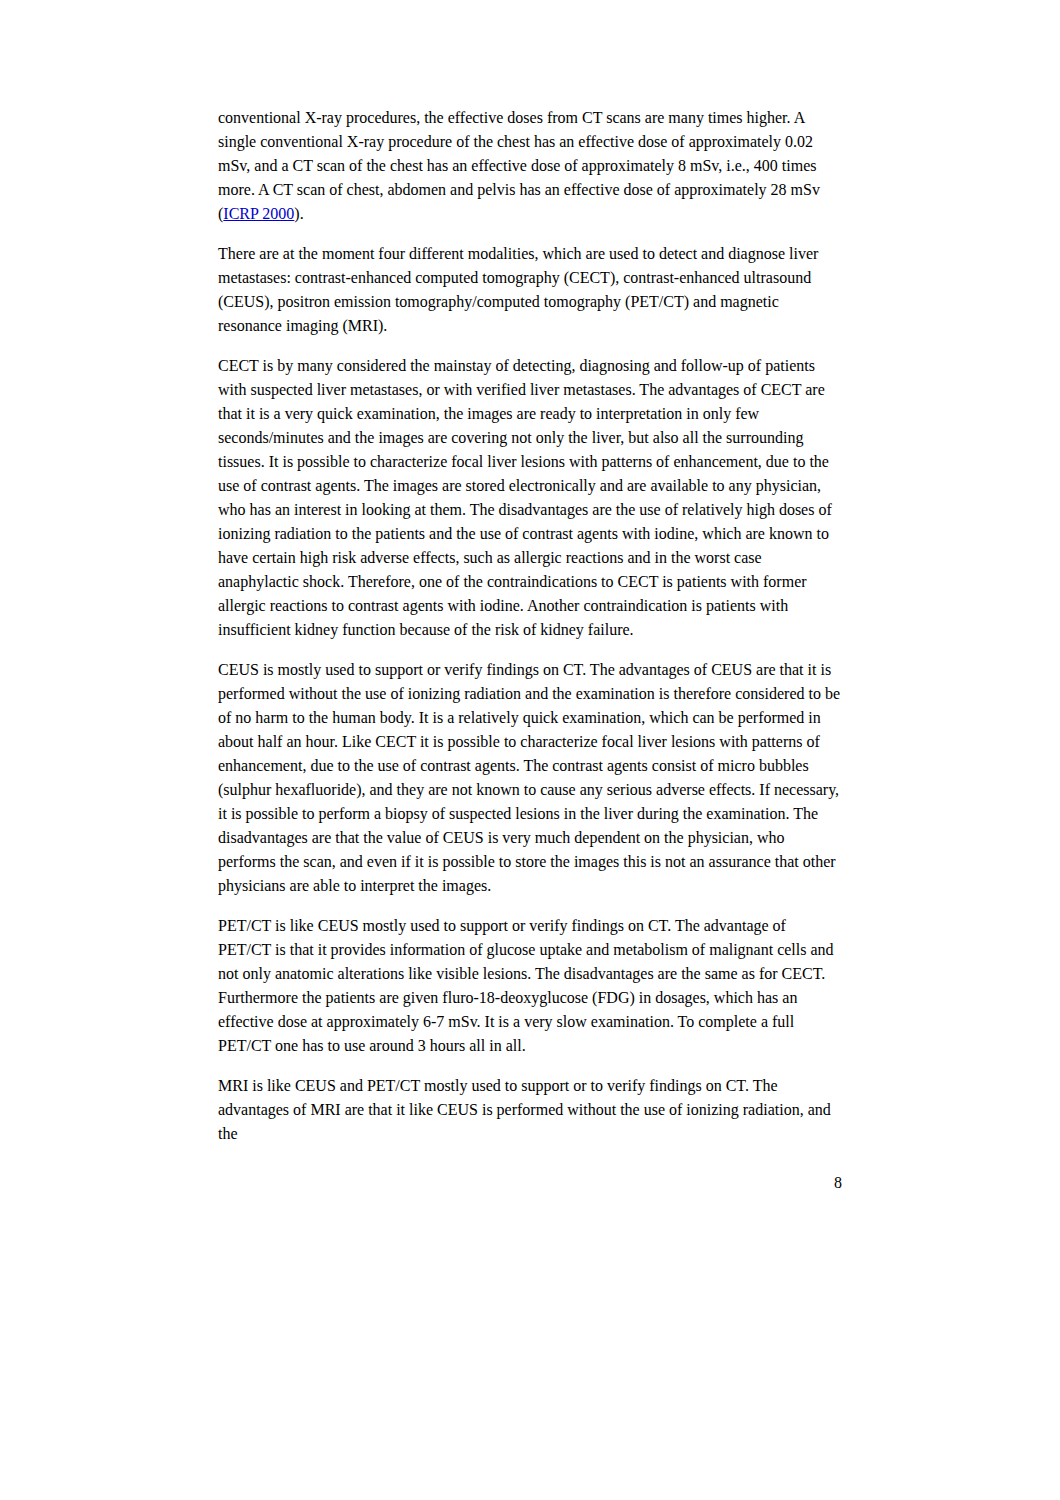conventional X-ray procedures, the effective doses from CT scans are many times higher. A single conventional X-ray procedure of the chest has an effective dose of approximately 0.02 mSv, and a CT scan of the chest has an effective dose of approximately 8 mSv, i.e., 400 times more. A CT scan of chest, abdomen and pelvis has an effective dose of approximately 28 mSv (ICRP 2000).
There are at the moment four different modalities, which are used to detect and diagnose liver metastases: contrast-enhanced computed tomography (CECT), contrast-enhanced ultrasound (CEUS), positron emission tomography/computed tomography (PET/CT) and magnetic resonance imaging (MRI).
CECT is by many considered the mainstay of detecting, diagnosing and follow-up of patients with suspected liver metastases, or with verified liver metastases. The advantages of CECT are that it is a very quick examination, the images are ready to interpretation in only few seconds/minutes and the images are covering not only the liver, but also all the surrounding tissues. It is possible to characterize focal liver lesions with patterns of enhancement, due to the use of contrast agents. The images are stored electronically and are available to any physician, who has an interest in looking at them. The disadvantages are the use of relatively high doses of ionizing radiation to the patients and the use of contrast agents with iodine, which are known to have certain high risk adverse effects, such as allergic reactions and in the worst case anaphylactic shock. Therefore, one of the contraindications to CECT is patients with former allergic reactions to contrast agents with iodine. Another contraindication is patients with insufficient kidney function because of the risk of kidney failure.
CEUS is mostly used to support or verify findings on CT. The advantages of CEUS are that it is performed without the use of ionizing radiation and the examination is therefore considered to be of no harm to the human body. It is a relatively quick examination, which can be performed in about half an hour. Like CECT it is possible to characterize focal liver lesions with patterns of enhancement, due to the use of contrast agents. The contrast agents consist of micro bubbles (sulphur hexafluoride), and they are not known to cause any serious adverse effects. If necessary, it is possible to perform a biopsy of suspected lesions in the liver during the examination. The disadvantages are that the value of CEUS is very much dependent on the physician, who performs the scan, and even if it is possible to store the images this is not an assurance that other physicians are able to interpret the images.
PET/CT is like CEUS mostly used to support or verify findings on CT. The advantage of PET/CT is that it provides information of glucose uptake and metabolism of malignant cells and not only anatomic alterations like visible lesions. The disadvantages are the same as for CECT. Furthermore the patients are given fluro-18-deoxyglucose (FDG) in dosages, which has an effective dose at approximately 6-7 mSv. It is a very slow examination. To complete a full PET/CT one has to use around 3 hours all in all.
MRI is like CEUS and PET/CT mostly used to support or to verify findings on CT. The advantages of MRI are that it like CEUS is performed without the use of ionizing radiation, and the
8